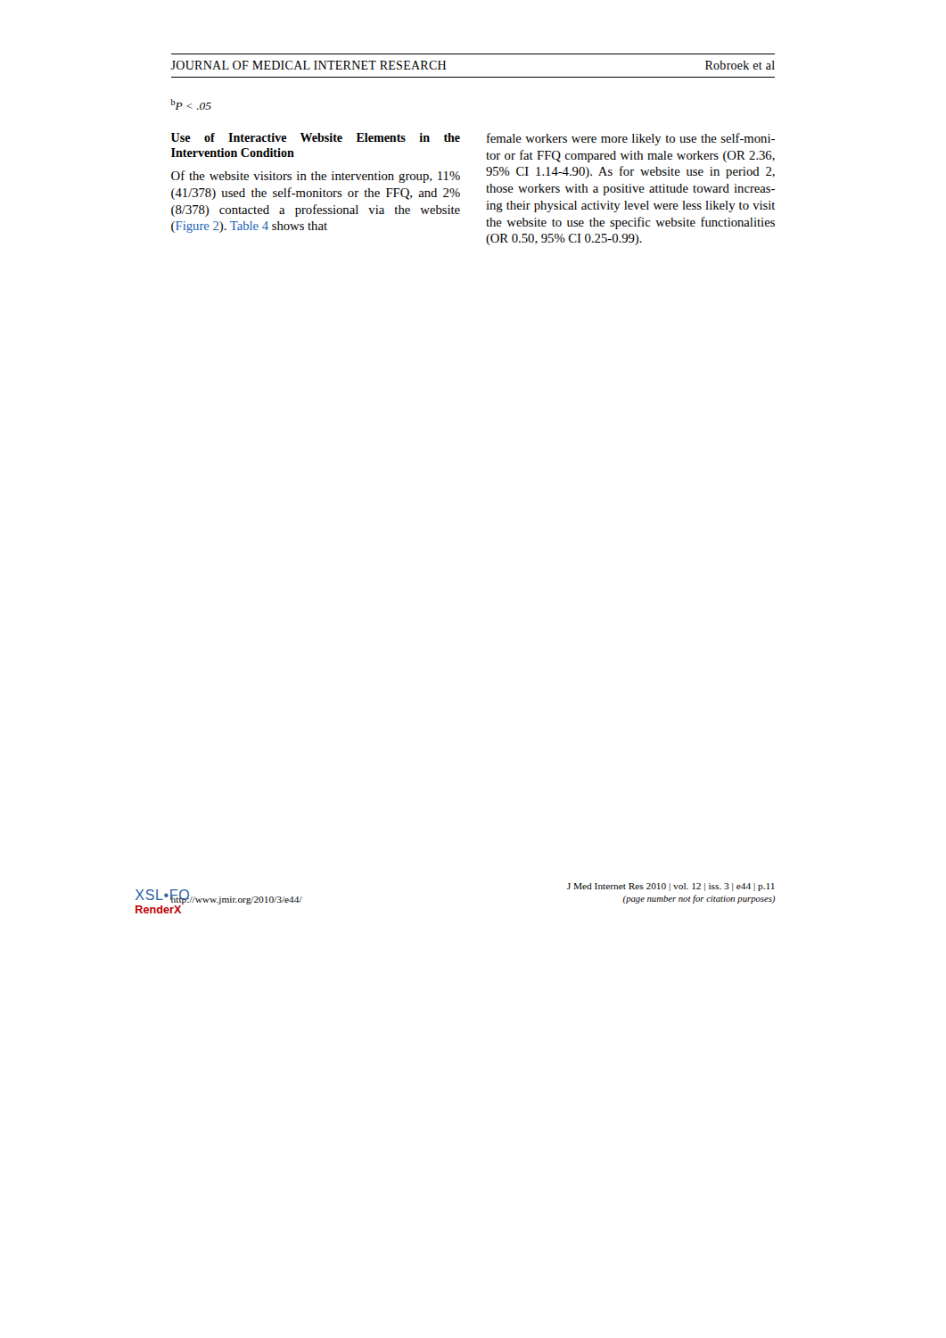Journal of Medical Internet Research
Robroek et al
bP < .05
Use of Interactive Website Elements in the Intervention Condition
Of the website visitors in the intervention group, 11% (41/378) used the self-monitors or the FFQ, and 2% (8/378) contacted a professional via the website (Figure 2). Table 4 shows that
female workers were more likely to use the self-monitor or fat FFQ compared with male workers (OR 2.36, 95% CI 1.14-4.90). As for website use in period 2, those workers with a positive attitude toward increasing their physical activity level were less likely to visit the website to use the specific website functionalities (OR 0.50, 95% CI 0.25-0.99).
http://www.jmir.org/2010/3/e44/
J Med Internet Res 2010 | vol. 12 | iss. 3 | e44 | p.11
(page number not for citation purposes)
XSL•FO
RenderX